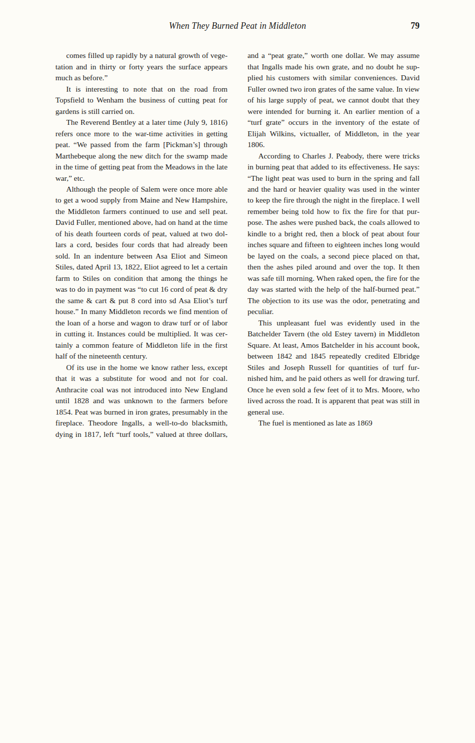When They Burned Peat in Middleton
79
comes filled up rapidly by a natural growth of vegetation and in thirty or forty years the surface appears much as before.”
It is interesting to note that on the road from Topsfield to Wenham the business of cutting peat for gardens is still carried on.
The Reverend Bentley at a later time (July 9, 1816) refers once more to the war-time activities in getting peat. “We passed from the farm [Pickman’s] through Marthebeque along the new ditch for the swamp made in the time of getting peat from the Meadows in the late war,” etc.
Although the people of Salem were once more able to get a wood supply from Maine and New Hampshire, the Middleton farmers continued to use and sell peat. David Fuller, mentioned above, had on hand at the time of his death fourteen cords of peat, valued at two dollars a cord, besides four cords that had already been sold. In an indenture between Asa Eliot and Simeon Stiles, dated April 13, 1822, Eliot agreed to let a certain farm to Stiles on condition that among the things he was to do in payment was “to cut 16 cord of peat & dry the same & cart & put 8 cord into sd Asa Eliot’s turf house.” In many Middleton records we find mention of the loan of a horse and wagon to draw turf or of labor in cutting it. Instances could be multiplied. It was certainly a common feature of Middleton life in the first half of the nineteenth century.
Of its use in the home we know rather less, except that it was a substitute for wood and not for coal. Anthracite coal was not introduced into New England until 1828 and was unknown to the farmers before 1854. Peat was burned in iron grates, presumably in the fireplace. Theodore Ingalls, a well-to-do blacksmith, dying in 1817, left “turf tools,” valued at three dollars, and a “peat grate,” worth one dollar. We may assume that Ingalls made his own grate, and no doubt he supplied his customers with similar conveniences. David Fuller owned two iron grates of the same value. In view of his large supply of peat, we cannot doubt that they were intended for burning it. An earlier mention of a “turf grate” occurs in the inventory of the estate of Elijah Wilkins, victualler, of Middleton, in the year 1806.
According to Charles J. Peabody, there were tricks in burning peat that added to its effectiveness. He says: “The light peat was used to burn in the spring and fall and the hard or heavier quality was used in the winter to keep the fire through the night in the fireplace. I well remember being told how to fix the fire for that purpose. The ashes were pushed back, the coals allowed to kindle to a bright red, then a block of peat about four inches square and fifteen to eighteen inches long would be layed on the coals, a second piece placed on that, then the ashes piled around and over the top. It then was safe till morning. When raked open, the fire for the day was started with the help of the half-burned peat.” The objection to its use was the odor, penetrating and peculiar.
This unpleasant fuel was evidently used in the Batchelder Tavern (the old Estey tavern) in Middleton Square. At least, Amos Batchelder in his account book, between 1842 and 1845 repeatedly credited Elbridge Stiles and Joseph Russell for quantities of turf furnished him, and he paid others as well for drawing turf. Once he even sold a few feet of it to Mrs. Moore, who lived across the road. It is apparent that peat was still in general use.
The fuel is mentioned as late as 1869